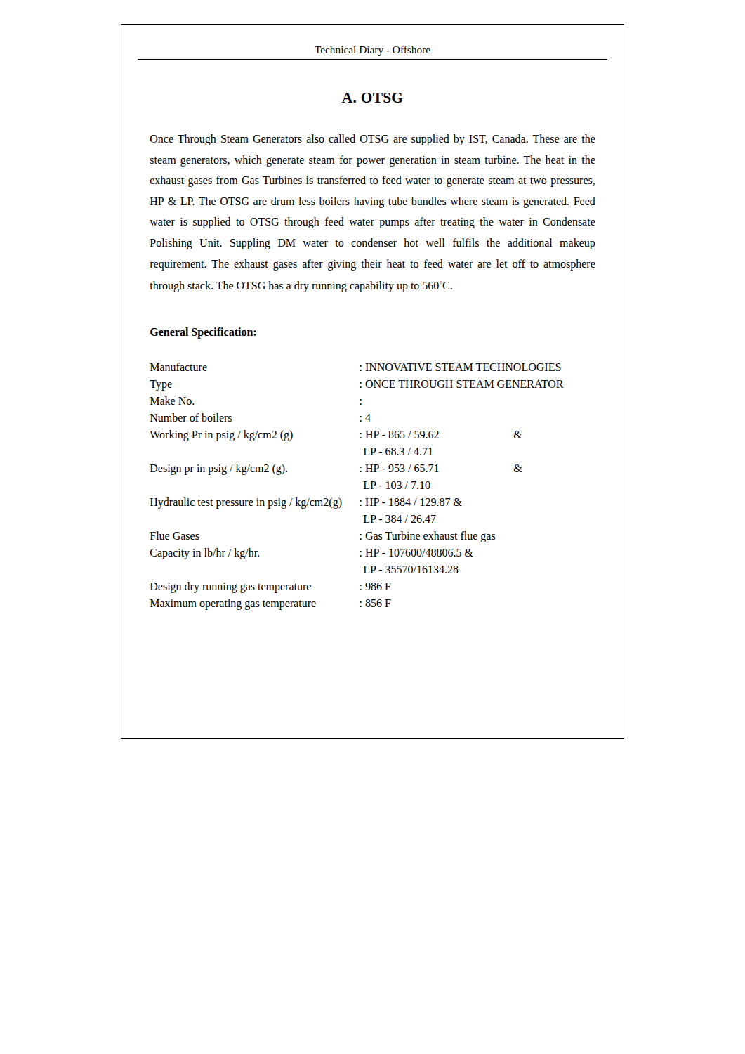Technical Diary - Offshore
A. OTSG
Once Through Steam Generators also called OTSG are supplied by IST, Canada. These are the steam generators, which generate steam for power generation in steam turbine. The heat in the exhaust gases from Gas Turbines is transferred to feed water to generate steam at two pressures, HP & LP. The OTSG are drum less boilers having tube bundles where steam is generated. Feed water is supplied to OTSG through feed water pumps after treating the water in Condensate Polishing Unit. Suppling DM water to condenser hot well fulfils the additional makeup requirement. The exhaust gases after giving their heat to feed water are let off to atmosphere through stack. The OTSG has a dry running capability up to 560◦C.
General Specification:
| Manufacture | : INNOVATIVE STEAM TECHNOLOGIES |
| Type | : ONCE THROUGH STEAM GENERATOR |
| Make No. | : |
| Number of boilers | : 4 |
| Working Pr in psig / kg/cm2 (g) | : HP - 865 / 59.62 & |
| | LP - 68.3 / 4.71 |
| Design pr in psig / kg/cm2 (g). | : HP - 953 / 65.71 & |
| | LP - 103 / 7.10 |
| Hydraulic test pressure in psig / kg/cm2(g) | : HP - 1884 / 129.87 & |
| | LP - 384 / 26.47 |
| Flue Gases | : Gas Turbine exhaust flue gas |
| Capacity in lb/hr / kg/hr. | : HP - 107600/48806.5 & |
| | LP - 35570/16134.28 |
| Design dry running gas temperature | : 986 F |
| Maximum operating gas temperature | : 856 F |